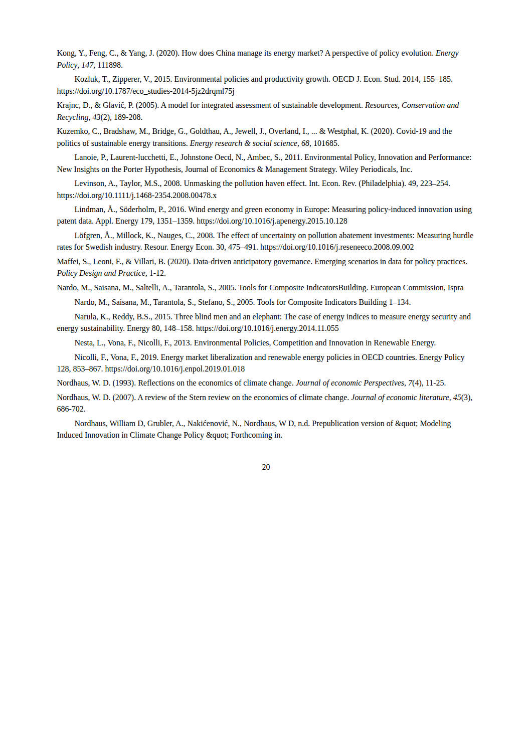Kong, Y., Feng, C., & Yang, J. (2020). How does China manage its energy market? A perspective of policy evolution. Energy Policy, 147, 111898.
Kozluk, T., Zipperer, V., 2015. Environmental policies and productivity growth. OECD J. Econ. Stud. 2014, 155–185. https://doi.org/10.1787/eco_studies-2014-5jz2drqml75j
Krajnc, D., & Glavič, P. (2005). A model for integrated assessment of sustainable development. Resources, Conservation and Recycling, 43(2), 189-208.
Kuzemko, C., Bradshaw, M., Bridge, G., Goldthau, A., Jewell, J., Overland, I., ... & Westphal, K. (2020). Covid-19 and the politics of sustainable energy transitions. Energy research & social science, 68, 101685.
Lanoie, P., Laurent-lucchetti, E., Johnstone Oecd, N., Ambec, S., 2011. Environmental Policy, Innovation and Performance: New Insights on the Porter Hypothesis, Journal of Economics & Management Strategy. Wiley Periodicals, Inc.
Levinson, A., Taylor, M.S., 2008. Unmasking the pollution haven effect. Int. Econ. Rev. (Philadelphia). 49, 223–254. https://doi.org/10.1111/j.1468-2354.2008.00478.x
Lindman, Å., Söderholm, P., 2016. Wind energy and green economy in Europe: Measuring policy-induced innovation using patent data. Appl. Energy 179, 1351–1359. https://doi.org/10.1016/j.apenergy.2015.10.128
Löfgren, Å., Millock, K., Nauges, C., 2008. The effect of uncertainty on pollution abatement investments: Measuring hurdle rates for Swedish industry. Resour. Energy Econ. 30, 475–491. https://doi.org/10.1016/j.reseneeco.2008.09.002
Maffei, S., Leoni, F., & Villari, B. (2020). Data-driven anticipatory governance. Emerging scenarios in data for policy practices. Policy Design and Practice, 1-12.
Nardo, M., Saisana, M., Saltelli, A., Tarantola, S., 2005. Tools for Composite IndicatorsBuilding. European Commission, Ispra
Nardo, M., Saisana, M., Tarantola, S., Stefano, S., 2005. Tools for Composite Indicators Building 1–134.
Narula, K., Reddy, B.S., 2015. Three blind men and an elephant: The case of energy indices to measure energy security and energy sustainability. Energy 80, 148–158. https://doi.org/10.1016/j.energy.2014.11.055
Nesta, L., Vona, F., Nicolli, F., 2013. Environmental Policies, Competition and Innovation in Renewable Energy.
Nicolli, F., Vona, F., 2019. Energy market liberalization and renewable energy policies in OECD countries. Energy Policy 128, 853–867. https://doi.org/10.1016/j.enpol.2019.01.018
Nordhaus, W. D. (1993). Reflections on the economics of climate change. Journal of economic Perspectives, 7(4), 11-25.
Nordhaus, W. D. (2007). A review of the Stern review on the economics of climate change. Journal of economic literature, 45(3), 686-702.
Nordhaus, William D, Grubler, A., Nakićenović, N., Nordhaus, W D, n.d. Prepublication version of &quot; Modeling Induced Innovation in Climate Change Policy &quot; Forthcoming in.
20